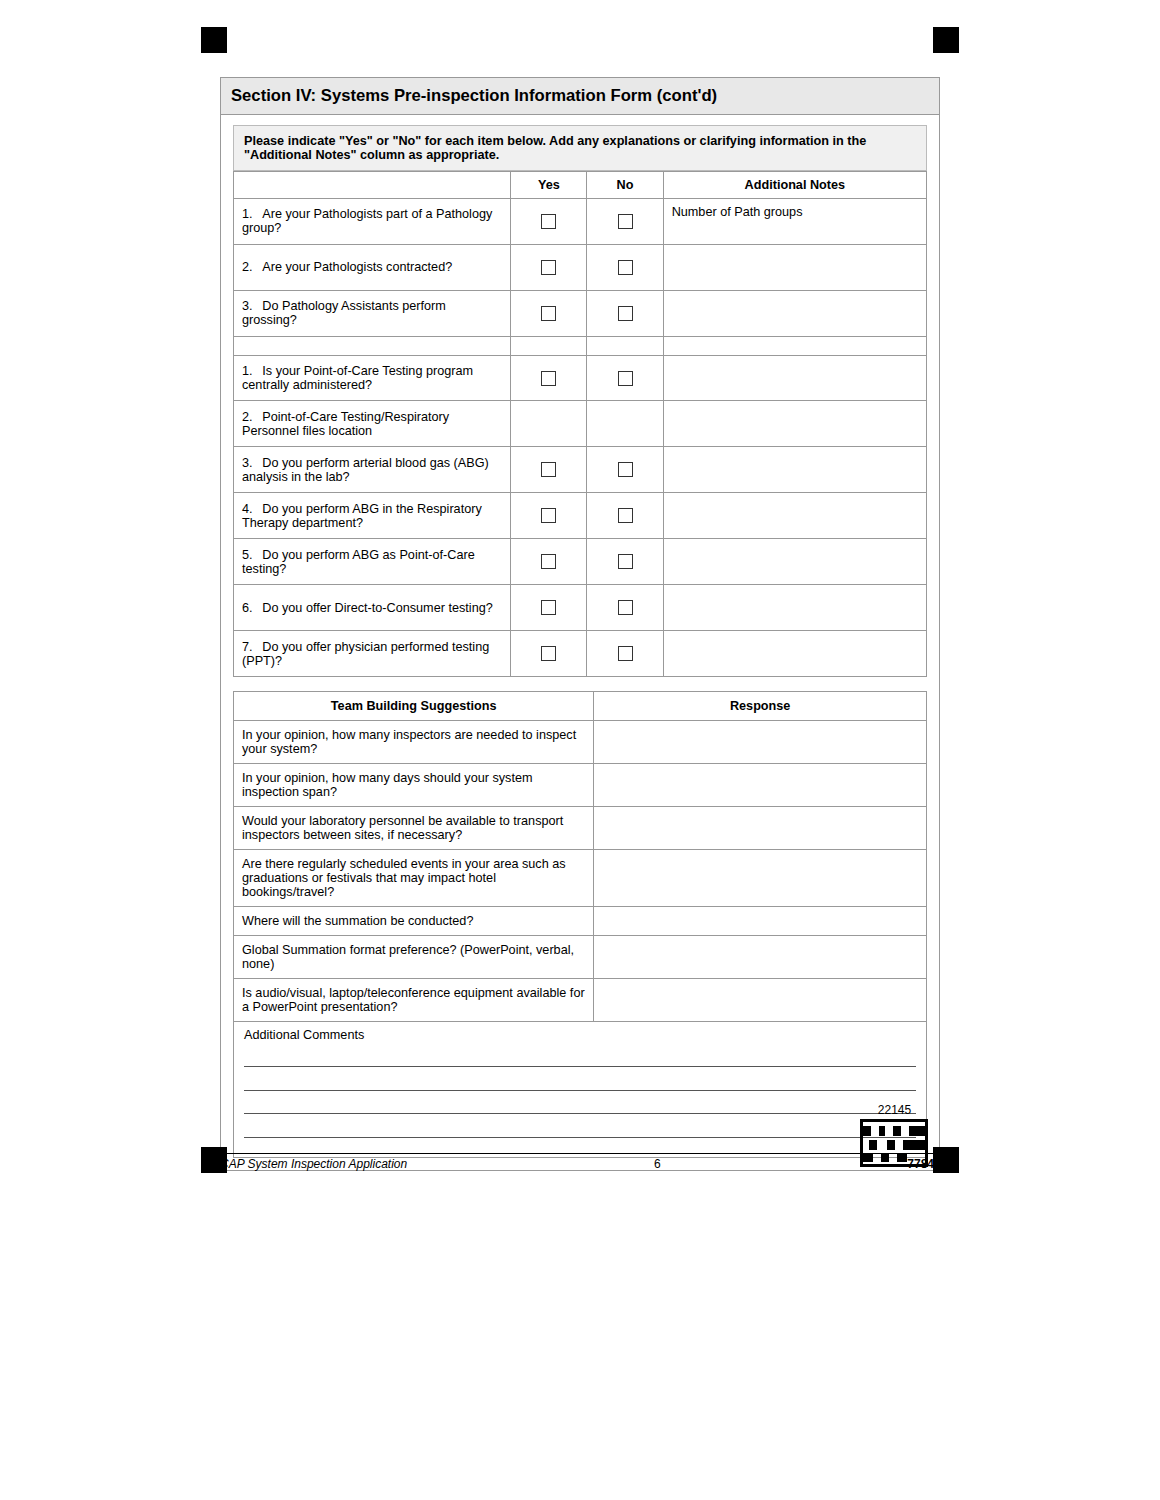Section IV: Systems Pre-inspection Information Form (cont'd)
Please indicate "Yes" or "No" for each item below. Add any explanations or clarifying information in the "Additional Notes" column as appropriate.
| | Yes | No | Additional Notes |
| --- | --- | --- | --- |
| 1. Are your Pathologists part of a Pathology group? | | | Number of Path groups |
| 2. Are your Pathologists contracted? | | | |
| 3. Do Pathology Assistants perform grossing? | | | |
| 1. Is your Point-of-Care Testing program centrally administered? | | | |
| 2. Point-of-Care Testing/Respiratory Personnel files location | | | |
| 3. Do you perform arterial blood gas (ABG) analysis in the lab? | | | |
| 4. Do you perform ABG in the Respiratory Therapy department? | | | |
| 5. Do you perform ABG as Point-of-Care testing? | | | |
| 6. Do you offer Direct-to-Consumer testing? | | | |
| 7. Do you offer physician performed testing (PPT)? | | | |
| Team Building Suggestions | Response |
| --- | --- |
| In your opinion, how many inspectors are needed to inspect your system? | |
| In your opinion, how many days should your system inspection span? | |
| Would your laboratory personnel be available to transport inspectors between sites, if necessary? | |
| Are there regularly scheduled events in your area such as graduations or festivals that may impact hotel bookings/travel? | |
| Where will the summation be conducted? | |
| Global Summation format preference? (PowerPoint, verbal, none) | |
| Is audio/visual, laptop/teleconference equipment available for a PowerPoint presentation? | |
Additional Comments
22145
CAP System Inspection Application
6
7784